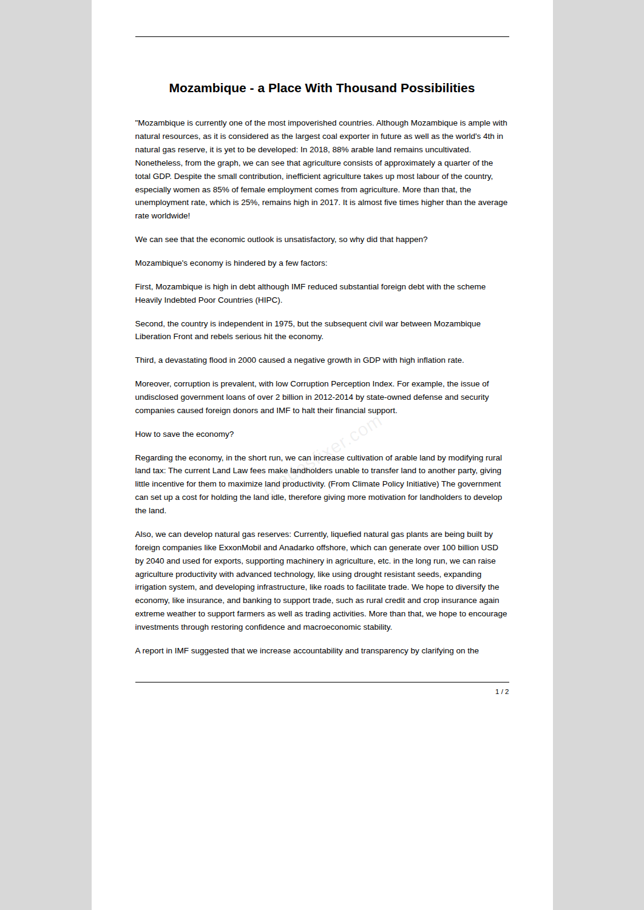gradesfixer.com
Mozambique - a Place With Thousand Possibilities
"Mozambique is currently one of the most impoverished countries. Although Mozambique is ample with natural resources, as it is considered as the largest coal exporter in future as well as the world's 4th in natural gas reserve, it is yet to be developed: In 2018, 88% arable land remains uncultivated. Nonetheless, from the graph, we can see that agriculture consists of approximately a quarter of the total GDP. Despite the small contribution, inefficient agriculture takes up most labour of the country, especially women as 85% of female employment comes from agriculture. More than that, the unemployment rate, which is 25%, remains high in 2017. It is almost five times higher than the average rate worldwide!
We can see that the economic outlook is unsatisfactory, so why did that happen?
Mozambique's economy is hindered by a few factors:
First, Mozambique is high in debt although IMF reduced substantial foreign debt with the scheme Heavily Indebted Poor Countries (HIPC).
Second, the country is independent in 1975, but the subsequent civil war between Mozambique Liberation Front and rebels serious hit the economy.
Third, a devastating flood in 2000 caused a negative growth in GDP with high inflation rate.
Moreover, corruption is prevalent, with low Corruption Perception Index. For example, the issue of undisclosed government loans of over 2 billion in 2012-2014 by state-owned defense and security companies caused foreign donors and IMF to halt their financial support.
How to save the economy?
Regarding the economy, in the short run, we can increase cultivation of arable land by modifying rural land tax: The current Land Law fees make landholders unable to transfer land to another party, giving little incentive for them to maximize land productivity. (From Climate Policy Initiative) The government can set up a cost for holding the land idle, therefore giving more motivation for landholders to develop the land.
Also, we can develop natural gas reserves: Currently, liquefied natural gas plants are being built by foreign companies like ExxonMobil and Anadarko offshore, which can generate over 100 billion USD by 2040 and used for exports, supporting machinery in agriculture, etc. in the long run, we can raise agriculture productivity with advanced technology, like using drought resistant seeds, expanding irrigation system, and developing infrastructure, like roads to facilitate trade. We hope to diversify the economy, like insurance, and banking to support trade, such as rural credit and crop insurance again extreme weather to support farmers as well as trading activities. More than that, we hope to encourage investments through restoring confidence and macroeconomic stability.
A report in IMF suggested that we increase accountability and transparency by clarifying on the
1 / 2